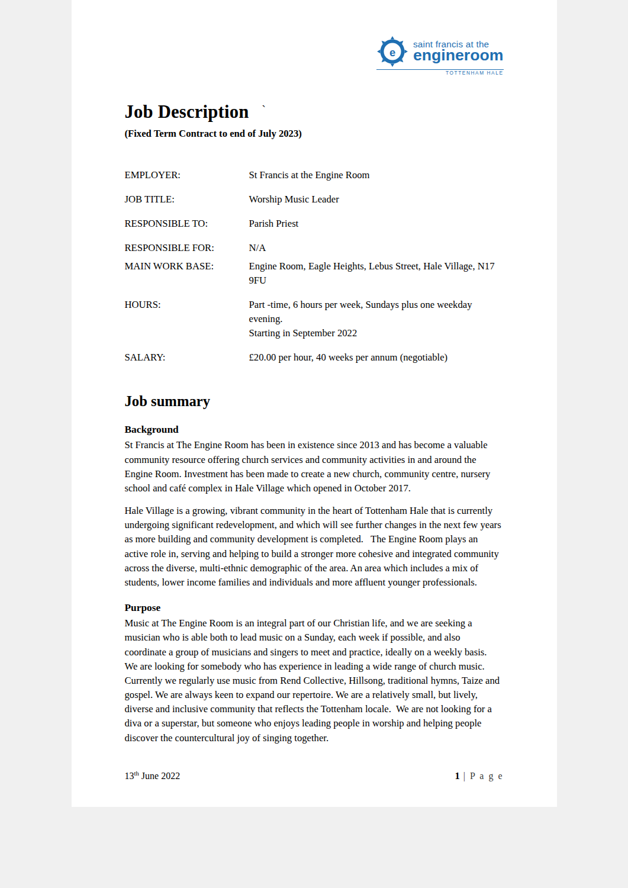e R
saint francis at the engineroom
TOTTENHAM HALE
Job Description `
(Fixed Term Contract to end of July 2023)
| EMPLOYER: | St Francis at the Engine Room |
| JOB TITLE: | Worship Music Leader |
| RESPONSIBLE TO: | Parish Priest |
| RESPONSIBLE FOR: | N/A |
| MAIN WORK BASE: | Engine Room, Eagle Heights, Lebus Street, Hale Village, N17 9FU |
| HOURS: | Part -time, 6 hours per week, Sundays plus one weekday evening. Starting in September 2022 |
| SALARY: | £20.00 per hour, 40 weeks per annum (negotiable) |
Job summary
Background
St Francis at The Engine Room has been in existence since 2013 and has become a valuable community resource offering church services and community activities in and around the Engine Room. Investment has been made to create a new church, community centre, nursery school and café complex in Hale Village which opened in October 2017.
Hale Village is a growing, vibrant community in the heart of Tottenham Hale that is currently undergoing significant redevelopment, and which will see further changes in the next few years as more building and community development is completed. The Engine Room plays an active role in, serving and helping to build a stronger more cohesive and integrated community across the diverse, multi-ethnic demographic of the area. An area which includes a mix of students, lower income families and individuals and more affluent younger professionals.
Purpose
Music at The Engine Room is an integral part of our Christian life, and we are seeking a musician who is able both to lead music on a Sunday, each week if possible, and also coordinate a group of musicians and singers to meet and practice, ideally on a weekly basis. We are looking for somebody who has experience in leading a wide range of church music. Currently we regularly use music from Rend Collective, Hillsong, traditional hymns, Taize and gospel. We are always keen to expand our repertoire. We are a relatively small, but lively, diverse and inclusive community that reflects the Tottenham locale. We are not looking for a diva or a superstar, but someone who enjoys leading people in worship and helping people discover the countercultural joy of singing together.
13th June 2022
1 | P a g e